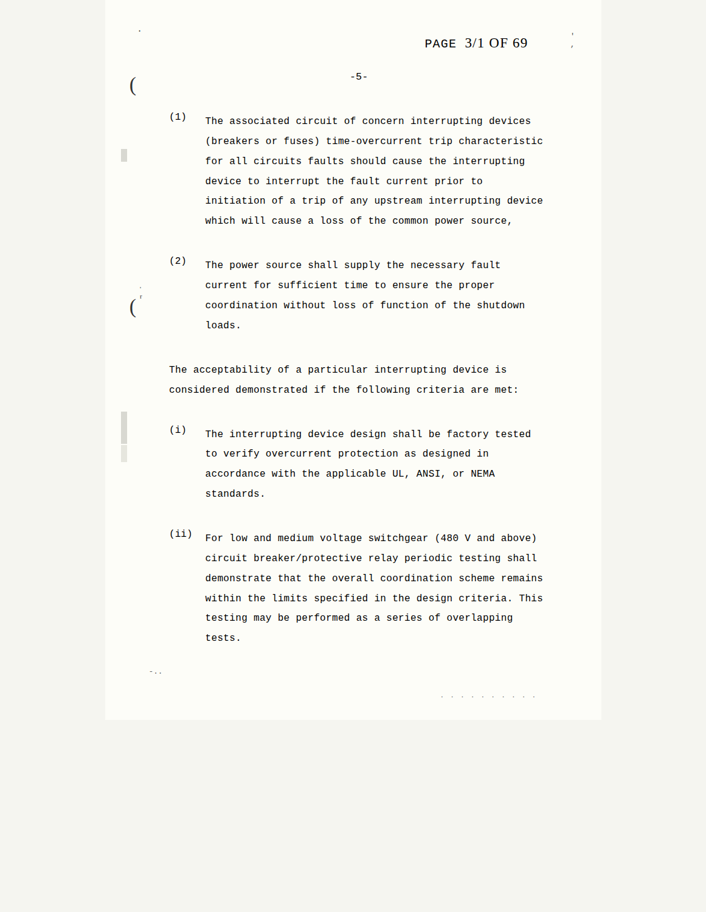.
'
,
PAGE 3/1 OF 69
(
' r(
-5-
(1) The associated circuit of concern interrupting devices (breakers or fuses) time-overcurrent trip characteristic for all circuits faults should cause the interrupting device to interrupt the fault current prior to initiation of a trip of any upstream interrupting device which will cause a loss of the common power source,
(2) The power source shall supply the necessary fault current for sufficient time to ensure the proper coordination without loss of function of the shutdown loads.
The acceptability of a particular interrupting device is considered demonstrated if the following criteria are met:
(i) The interrupting device design shall be factory tested to verify overcurrent protection as designed in accordance with the applicable UL, ANSI, or NEMA standards.
(ii) For low and medium voltage switchgear (480 V and above) circuit breaker/protective relay periodic testing shall demonstrate that the overall coordination scheme remains within the limits specified in the design criteria. This testing may be performed as a series of overlapping tests.
-..
. . . . . . . . . .